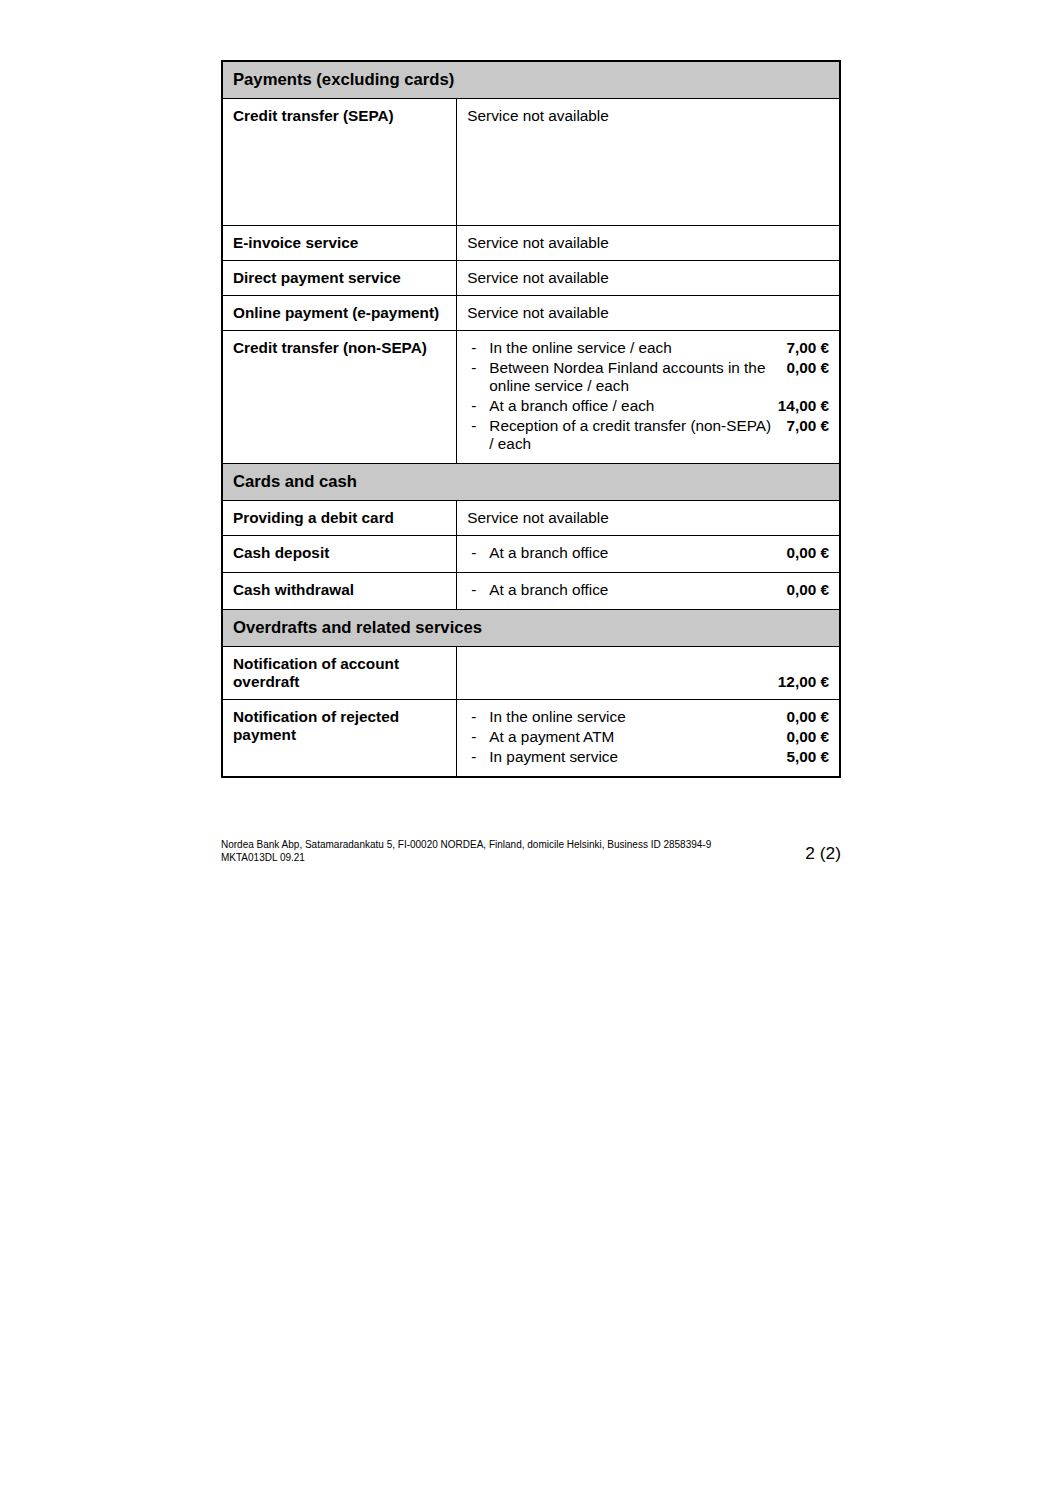| Payments (excluding cards) |
| Credit transfer (SEPA) | Service not available |
| E-invoice service | Service not available |
| Direct payment service | Service not available |
| Online payment (e-payment) | Service not available |
| Credit transfer (non-SEPA) | In the online service / each 7,00 € Between Nordea Finland accounts in the online service / each 0,00 € At a branch office / each 14,00 € Reception of a credit transfer (non-SEPA) / each 7,00 € |
| Cards and cash |
| Providing a debit card | Service not available |
| Cash deposit | At a branch office 0,00 € |
| Cash withdrawal | At a branch office 0,00 € |
| Overdrafts and related services |
| Notification of account overdraft | 12,00 € |
| Notification of rejected payment | In the online service 0,00 € At a payment ATM 0,00 € In payment service 5,00 € |
Nordea Bank Abp, Satamaradankatu 5, FI-00020 NORDEA, Finland, domicile Helsinki, Business ID 2858394-9
MKTA013DL 09.21
2 (2)